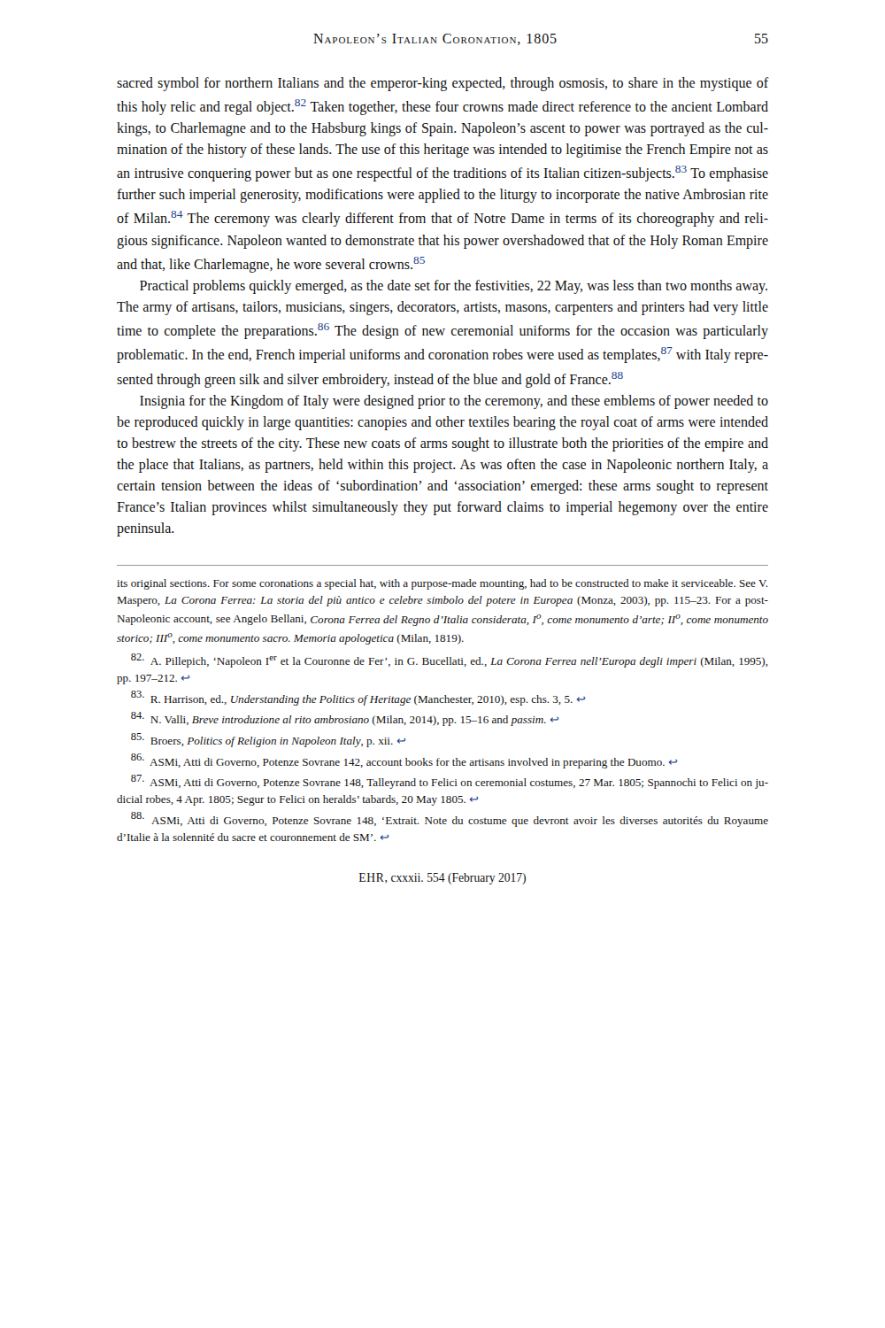Napoleon’s Italian Coronation, 1805 55
sacred symbol for northern Italians and the emperor-king expected, through osmosis, to share in the mystique of this holy relic and regal object.82 Taken together, these four crowns made direct reference to the ancient Lombard kings, to Charlemagne and to the Habsburg kings of Spain. Napoleon’s ascent to power was portrayed as the culmination of the history of these lands. The use of this heritage was intended to legitimise the French Empire not as an intrusive conquering power but as one respectful of the traditions of its Italian citizen-subjects.83 To emphasise further such imperial generosity, modifications were applied to the liturgy to incorporate the native Ambrosian rite of Milan.84 The ceremony was clearly different from that of Notre Dame in terms of its choreography and religious significance. Napoleon wanted to demonstrate that his power overshadowed that of the Holy Roman Empire and that, like Charlemagne, he wore several crowns.85
Practical problems quickly emerged, as the date set for the festivities, 22 May, was less than two months away. The army of artisans, tailors, musicians, singers, decorators, artists, masons, carpenters and printers had very little time to complete the preparations.86 The design of new ceremonial uniforms for the occasion was particularly problematic. In the end, French imperial uniforms and coronation robes were used as templates,87 with Italy represented through green silk and silver embroidery, instead of the blue and gold of France.88
Insignia for the Kingdom of Italy were designed prior to the ceremony, and these emblems of power needed to be reproduced quickly in large quantities: canopies and other textiles bearing the royal coat of arms were intended to bestrew the streets of the city. These new coats of arms sought to illustrate both the priorities of the empire and the place that Italians, as partners, held within this project. As was often the case in Napoleonic northern Italy, a certain tension between the ideas of ‘subordination’ and ‘association’ emerged: these arms sought to represent France’s Italian provinces whilst simultaneously they put forward claims to imperial hegemony over the entire peninsula.
its original sections. For some coronations a special hat, with a purpose-made mounting, had to be constructed to make it serviceable. See V. Maspero, La Corona Ferrea: La storia del più antico e celebre simbolo del potere in Europea (Monza, 2003), pp. 115–23. For a post-Napoleonic account, see Angelo Bellani, Corona Ferrea del Regno d’Italia considerata, Io, come monumento d’arte; IIo, come monumento storico; IIIo, come monumento sacro. Memoria apologetica (Milan, 1819).
82. A. Pillepich, ‘Napoleon Ier et la Couronne de Fer’, in G. Bucellati, ed., La Corona Ferrea nell’Europa degli imperi (Milan, 1995), pp. 197–212. ↩
83. R. Harrison, ed., Understanding the Politics of Heritage (Manchester, 2010), esp. chs. 3, 5. ↩
84. N. Valli, Breve introduzione al rito ambrosiano (Milan, 2014), pp. 15–16 and passim. ↩
85. Broers, Politics of Religion in Napoleon Italy, p. xii. ↩
86. ASMi, Atti di Governo, Potenze Sovrane 142, account books for the artisans involved in preparing the Duomo. ↩
87. ASMi, Atti di Governo, Potenze Sovrane 148, Talleyrand to Felici on ceremonial costumes, 27 Mar. 1805; Spannochi to Felici on judicial robes, 4 Apr. 1805; Segur to Felici on heralds’ tabards, 20 May 1805. ↩
88. ASMi, Atti di Governo, Potenze Sovrane 148, ‘Extrait. Note du costume que devront avoir les diverses autorités du Royaume d’Italie à la solennité du sacre et couronnement de SM’. ↩
EHR, cxxxii. 554 (February 2017)